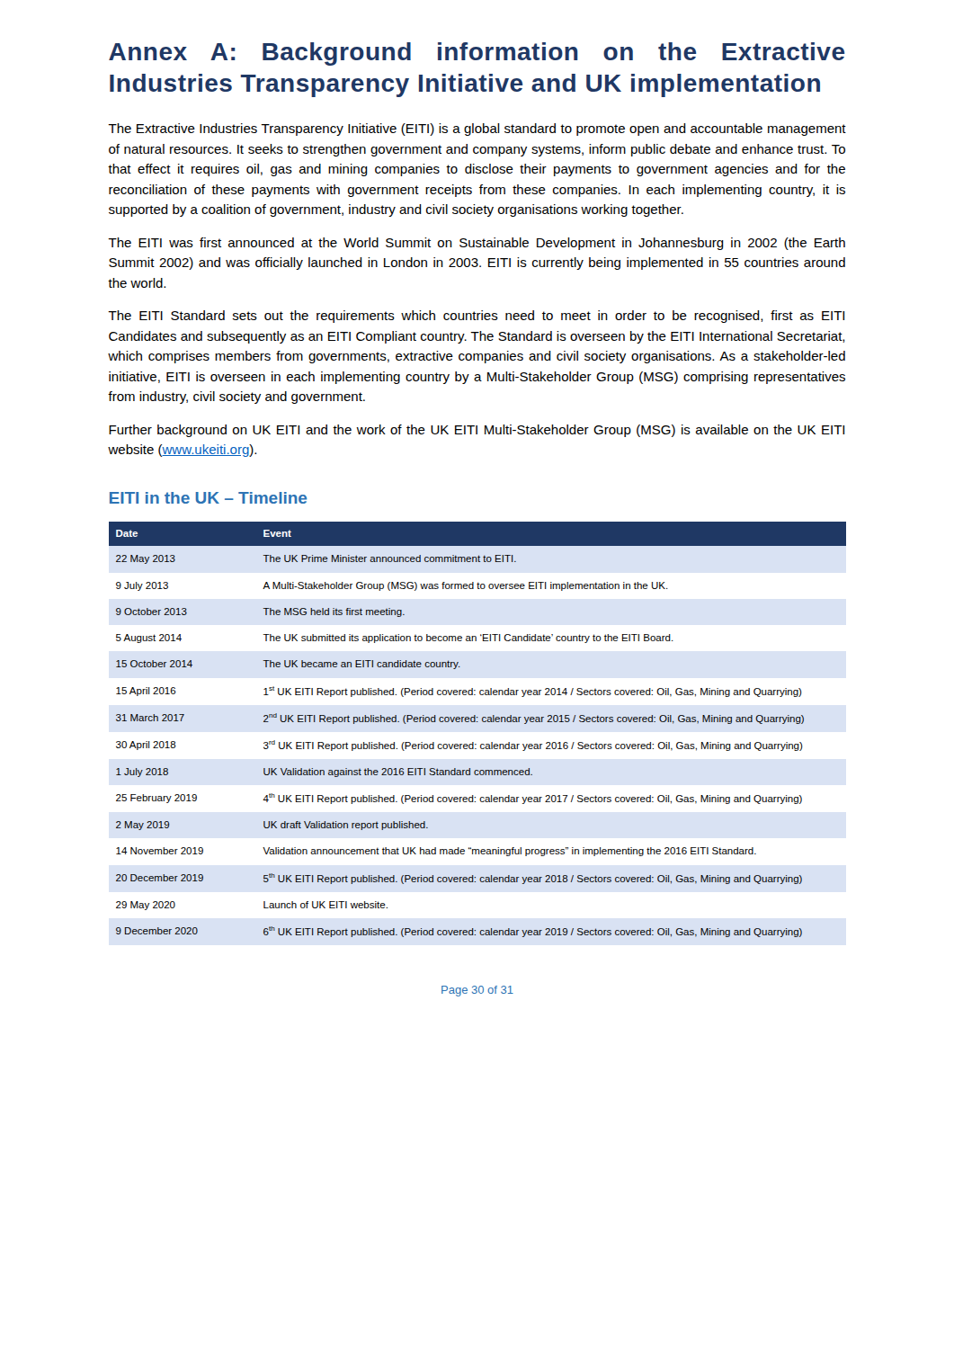Annex A: Background information on the Extractive Industries Transparency Initiative and UK implementation
The Extractive Industries Transparency Initiative (EITI) is a global standard to promote open and accountable management of natural resources. It seeks to strengthen government and company systems, inform public debate and enhance trust. To that effect it requires oil, gas and mining companies to disclose their payments to government agencies and for the reconciliation of these payments with government receipts from these companies. In each implementing country, it is supported by a coalition of government, industry and civil society organisations working together.
The EITI was first announced at the World Summit on Sustainable Development in Johannesburg in 2002 (the Earth Summit 2002) and was officially launched in London in 2003. EITI is currently being implemented in 55 countries around the world.
The EITI Standard sets out the requirements which countries need to meet in order to be recognised, first as EITI Candidates and subsequently as an EITI Compliant country. The Standard is overseen by the EITI International Secretariat, which comprises members from governments, extractive companies and civil society organisations. As a stakeholder-led initiative, EITI is overseen in each implementing country by a Multi-Stakeholder Group (MSG) comprising representatives from industry, civil society and government.
Further background on UK EITI and the work of the UK EITI Multi-Stakeholder Group (MSG) is available on the UK EITI website (www.ukeiti.org).
EITI in the UK – Timeline
| Date | Event |
| --- | --- |
| 22 May 2013 | The UK Prime Minister announced commitment to EITI. |
| 9 July 2013 | A Multi-Stakeholder Group (MSG) was formed to oversee EITI implementation in the UK. |
| 9 October 2013 | The MSG held its first meeting. |
| 5 August 2014 | The UK submitted its application to become an ‘EITI Candidate’ country to the EITI Board. |
| 15 October 2014 | The UK became an EITI candidate country. |
| 15 April 2016 | 1 st UK EITI Report published. (Period covered: calendar year 2014 / Sectors covered: Oil, Gas, Mining and Quarrying) |
| 31 March 2017 | 2 nd UK EITI Report published. (Period covered: calendar year 2015 / Sectors covered: Oil, Gas, Mining and Quarrying) |
| 30 April 2018 | 3 rd UK EITI Report published. (Period covered: calendar year 2016 / Sectors covered: Oil, Gas, Mining and Quarrying) |
| 1 July 2018 | UK Validation against the 2016 EITI Standard commenced. |
| 25 February 2019 | 4 th UK EITI Report published. (Period covered: calendar year 2017 / Sectors covered: Oil, Gas, Mining and Quarrying) |
| 2 May 2019 | UK draft Validation report published. |
| 14 November 2019 | Validation announcement that UK had made “meaningful progress” in implementing the 2016 EITI Standard. |
| 20 December 2019 | 5 th UK EITI Report published. (Period covered: calendar year 2018 / Sectors covered: Oil, Gas, Mining and Quarrying) |
| 29 May 2020 | Launch of UK EITI website. |
| 9 December 2020 | 6 th UK EITI Report published. (Period covered: calendar year 2019 / Sectors covered: Oil, Gas, Mining and Quarrying) |
Page 30 of 31